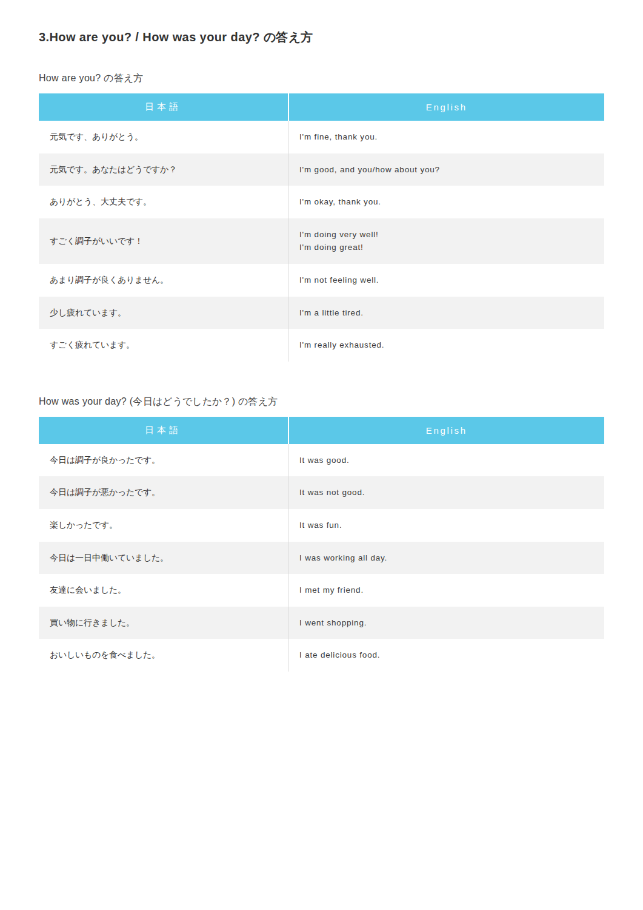3.How are you? / How was your day? の答え方
How are you? の答え方
| 日本語 | English |
| --- | --- |
| 元気です、ありがとう。 | I'm fine, thank you. |
| 元気です。あなたはどうですか？ | I'm good, and you/how about you? |
| ありがとう、大丈夫です。 | I'm okay, thank you. |
| すごく調子がいいです！ | I'm doing very well! I'm doing great! |
| あまり調子が良くありません。 | I'm not feeling well. |
| 少し疲れています。 | I'm a little tired. |
| すごく疲れています。 | I'm really exhausted. |
How was your day? (今日はどうでしたか？) の答え方
| 日本語 | English |
| --- | --- |
| 今日は調子が良かったです。 | It was good. |
| 今日は調子が悪かったです。 | It was not good. |
| 楽しかったです。 | It was fun. |
| 今日は一日中働いていました。 | I was working all day. |
| 友達に会いました。 | I met my friend. |
| 買い物に行きました。 | I went shopping. |
| おいしいものを食べました。 | I ate delicious food. |